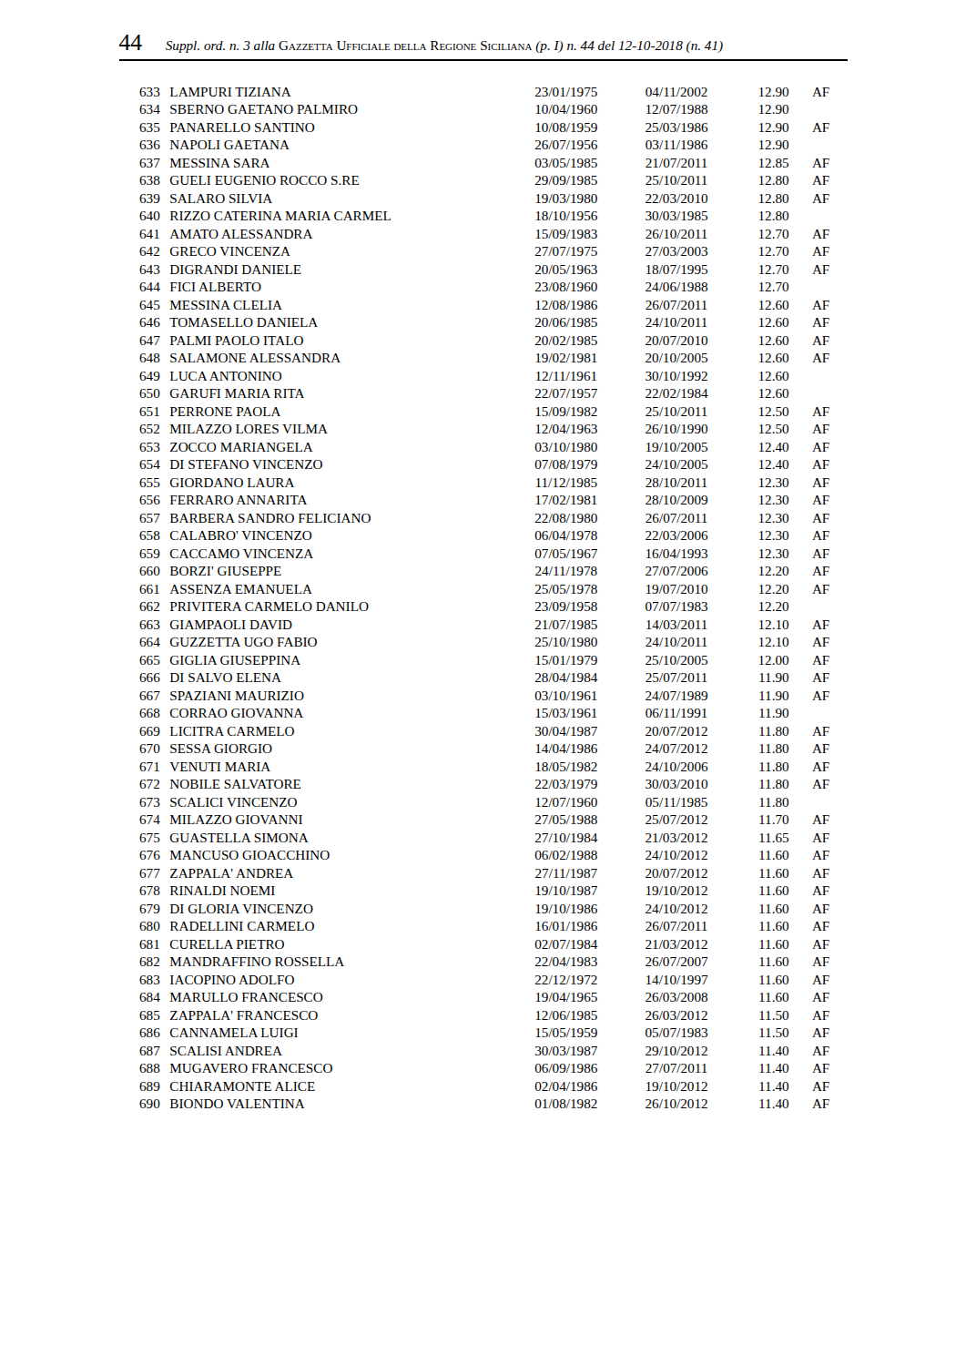44
Suppl. ord. n. 3 alla Gazzetta Ufficiale della Regione Siciliana (p. I) n. 44 del 12-10-2018 (n. 41)
| 633 | LAMPURI TIZIANA | 23/01/1975 | 04/11/2002 | 12.90 | AF |
| 634 | SBERNO GAETANO PALMIRO | 10/04/1960 | 12/07/1988 | 12.90 | |
| 635 | PANARELLO SANTINO | 10/08/1959 | 25/03/1986 | 12.90 | AF |
| 636 | NAPOLI GAETANA | 26/07/1956 | 03/11/1986 | 12.90 | |
| 637 | MESSINA SARA | 03/05/1985 | 21/07/2011 | 12.85 | AF |
| 638 | GUELI EUGENIO ROCCO S.RE | 29/09/1985 | 25/10/2011 | 12.80 | AF |
| 639 | SALARO SILVIA | 19/03/1980 | 22/03/2010 | 12.80 | AF |
| 640 | RIZZO CATERINA MARIA CARMEL | 18/10/1956 | 30/03/1985 | 12.80 | |
| 641 | AMATO ALESSANDRA | 15/09/1983 | 26/10/2011 | 12.70 | AF |
| 642 | GRECO VINCENZA | 27/07/1975 | 27/03/2003 | 12.70 | AF |
| 643 | DIGRANDI DANIELE | 20/05/1963 | 18/07/1995 | 12.70 | AF |
| 644 | FICI ALBERTO | 23/08/1960 | 24/06/1988 | 12.70 | |
| 645 | MESSINA CLELIA | 12/08/1986 | 26/07/2011 | 12.60 | AF |
| 646 | TOMASELLO DANIELA | 20/06/1985 | 24/10/2011 | 12.60 | AF |
| 647 | PALMI PAOLO ITALO | 20/02/1985 | 20/07/2010 | 12.60 | AF |
| 648 | SALAMONE ALESSANDRA | 19/02/1981 | 20/10/2005 | 12.60 | AF |
| 649 | LUCA ANTONINO | 12/11/1961 | 30/10/1992 | 12.60 | |
| 650 | GARUFI MARIA RITA | 22/07/1957 | 22/02/1984 | 12.60 | |
| 651 | PERRONE PAOLA | 15/09/1982 | 25/10/2011 | 12.50 | AF |
| 652 | MILAZZO LORES VILMA | 12/04/1963 | 26/10/1990 | 12.50 | AF |
| 653 | ZOCCO MARIANGELA | 03/10/1980 | 19/10/2005 | 12.40 | AF |
| 654 | DI STEFANO VINCENZO | 07/08/1979 | 24/10/2005 | 12.40 | AF |
| 655 | GIORDANO LAURA | 11/12/1985 | 28/10/2011 | 12.30 | AF |
| 656 | FERRARO ANNARITA | 17/02/1981 | 28/10/2009 | 12.30 | AF |
| 657 | BARBERA SANDRO FELICIANO | 22/08/1980 | 26/07/2011 | 12.30 | AF |
| 658 | CALABRO' VINCENZO | 06/04/1978 | 22/03/2006 | 12.30 | AF |
| 659 | CACCAMO VINCENZA | 07/05/1967 | 16/04/1993 | 12.30 | AF |
| 660 | BORZI' GIUSEPPE | 24/11/1978 | 27/07/2006 | 12.20 | AF |
| 661 | ASSENZA EMANUELA | 25/05/1978 | 19/07/2010 | 12.20 | AF |
| 662 | PRIVITERA CARMELO DANILO | 23/09/1958 | 07/07/1983 | 12.20 | |
| 663 | GIAMPAOLI DAVID | 21/07/1985 | 14/03/2011 | 12.10 | AF |
| 664 | GUZZETTA UGO FABIO | 25/10/1980 | 24/10/2011 | 12.10 | AF |
| 665 | GIGLIA GIUSEPPINA | 15/01/1979 | 25/10/2005 | 12.00 | AF |
| 666 | DI SALVO ELENA | 28/04/1984 | 25/07/2011 | 11.90 | AF |
| 667 | SPAZIANI MAURIZIO | 03/10/1961 | 24/07/1989 | 11.90 | AF |
| 668 | CORRAO GIOVANNA | 15/03/1961 | 06/11/1991 | 11.90 | |
| 669 | LICITRA CARMELO | 30/04/1987 | 20/07/2012 | 11.80 | AF |
| 670 | SESSA GIORGIO | 14/04/1986 | 24/07/2012 | 11.80 | AF |
| 671 | VENUTI MARIA | 18/05/1982 | 24/10/2006 | 11.80 | AF |
| 672 | NOBILE SALVATORE | 22/03/1979 | 30/03/2010 | 11.80 | AF |
| 673 | SCALICI VINCENZO | 12/07/1960 | 05/11/1985 | 11.80 | |
| 674 | MILAZZO GIOVANNI | 27/05/1988 | 25/07/2012 | 11.70 | AF |
| 675 | GUASTELLA SIMONA | 27/10/1984 | 21/03/2012 | 11.65 | AF |
| 676 | MANCUSO GIOACCHINO | 06/02/1988 | 24/10/2012 | 11.60 | AF |
| 677 | ZAPPALA' ANDREA | 27/11/1987 | 20/07/2012 | 11.60 | AF |
| 678 | RINALDI NOEMI | 19/10/1987 | 19/10/2012 | 11.60 | AF |
| 679 | DI GLORIA VINCENZO | 19/10/1986 | 24/10/2012 | 11.60 | AF |
| 680 | RADELLINI CARMELO | 16/01/1986 | 26/07/2011 | 11.60 | AF |
| 681 | CURELLA PIETRO | 02/07/1984 | 21/03/2012 | 11.60 | AF |
| 682 | MANDRAFFINO ROSSELLA | 22/04/1983 | 26/07/2007 | 11.60 | AF |
| 683 | IACOPINO ADOLFO | 22/12/1972 | 14/10/1997 | 11.60 | AF |
| 684 | MARULLO FRANCESCO | 19/04/1965 | 26/03/2008 | 11.60 | AF |
| 685 | ZAPPALA' FRANCESCO | 12/06/1985 | 26/03/2012 | 11.50 | AF |
| 686 | CANNAMELA LUIGI | 15/05/1959 | 05/07/1983 | 11.50 | AF |
| 687 | SCALISI ANDREA | 30/03/1987 | 29/10/2012 | 11.40 | AF |
| 688 | MUGAVERO FRANCESCO | 06/09/1986 | 27/07/2011 | 11.40 | AF |
| 689 | CHIARAMONTE ALICE | 02/04/1986 | 19/10/2012 | 11.40 | AF |
| 690 | BIONDO VALENTINA | 01/08/1982 | 26/10/2012 | 11.40 | AF |